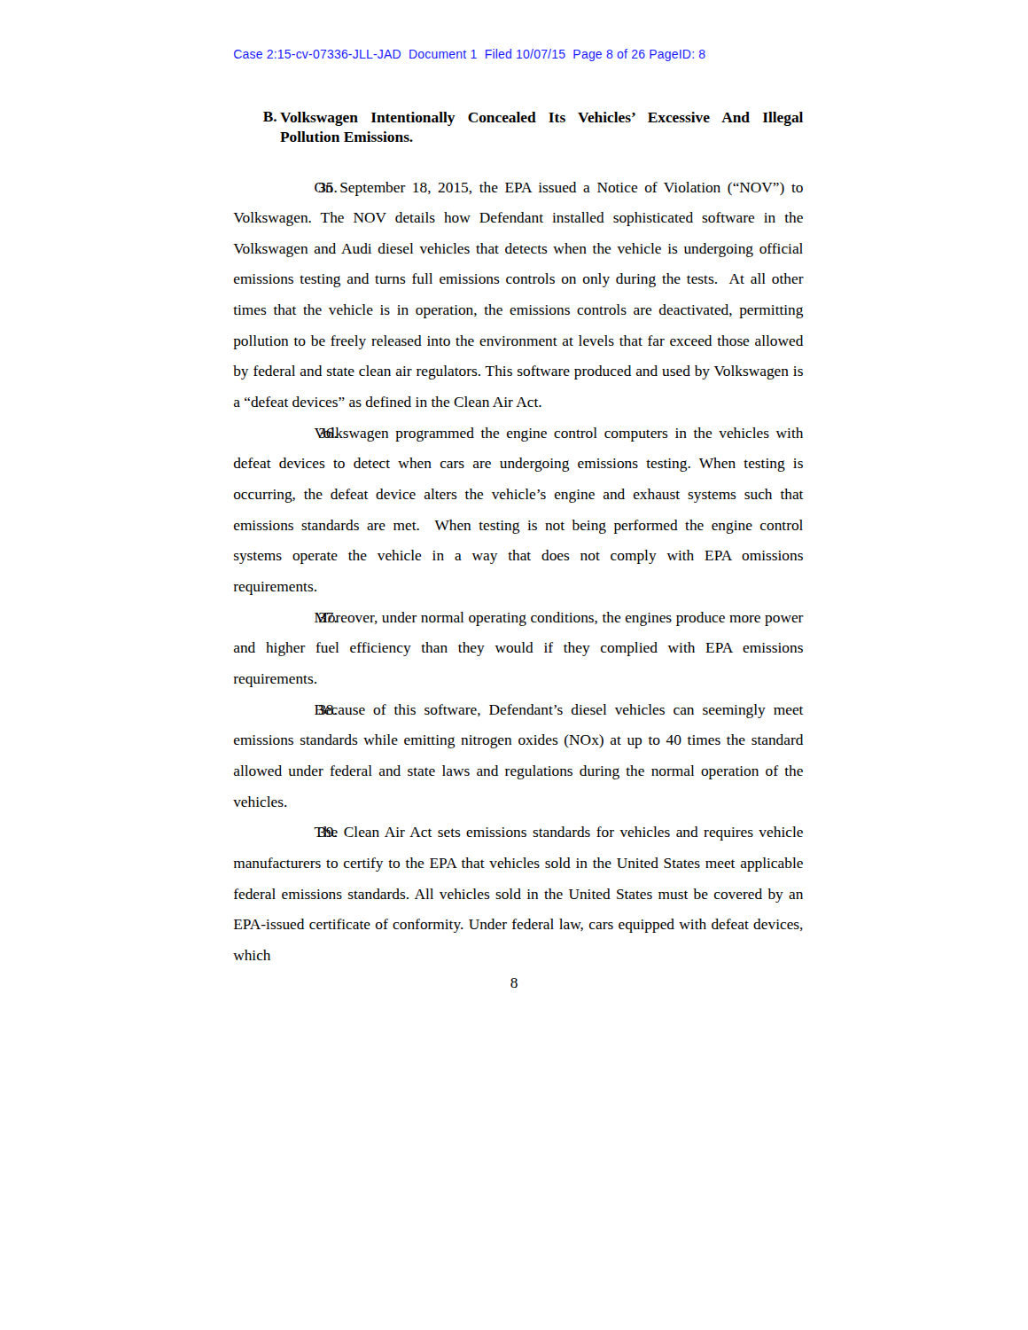Case 2:15-cv-07336-JLL-JAD Document 1 Filed 10/07/15 Page 8 of 26 PageID: 8
B.
Volkswagen Intentionally Concealed Its Vehicles’ Excessive And Illegal Pollution Emissions.
35. On September 18, 2015, the EPA issued a Notice of Violation (“NOV”) to Volkswagen. The NOV details how Defendant installed sophisticated software in the Volkswagen and Audi diesel vehicles that detects when the vehicle is undergoing official emissions testing and turns full emissions controls on only during the tests. At all other times that the vehicle is in operation, the emissions controls are deactivated, permitting pollution to be freely released into the environment at levels that far exceed those allowed by federal and state clean air regulators. This software produced and used by Volkswagen is a “defeat devices” as defined in the Clean Air Act.
36. Volkswagen programmed the engine control computers in the vehicles with defeat devices to detect when cars are undergoing emissions testing. When testing is occurring, the defeat device alters the vehicle’s engine and exhaust systems such that emissions standards are met. When testing is not being performed the engine control systems operate the vehicle in a way that does not comply with EPA omissions requirements.
37. Moreover, under normal operating conditions, the engines produce more power and higher fuel efficiency than they would if they complied with EPA emissions requirements.
38. Because of this software, Defendant’s diesel vehicles can seemingly meet emissions standards while emitting nitrogen oxides (NOx) at up to 40 times the standard allowed under federal and state laws and regulations during the normal operation of the vehicles.
39. The Clean Air Act sets emissions standards for vehicles and requires vehicle manufacturers to certify to the EPA that vehicles sold in the United States meet applicable federal emissions standards. All vehicles sold in the United States must be covered by an EPA-issued certificate of conformity. Under federal law, cars equipped with defeat devices, which
8